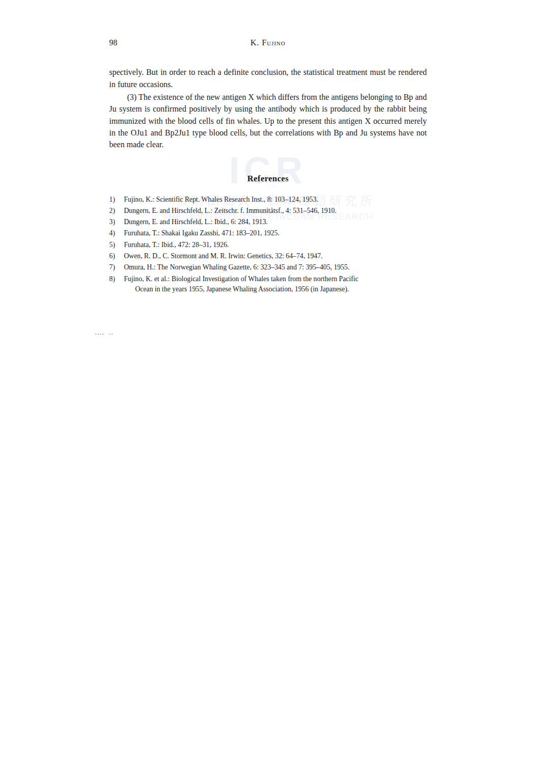ICR
一般財団法人　日本鯨類研究所
THE INSTITUTE OF CETACEAN RESEARCH
98
K. Fujino
spectively. But in order to reach a definite conclusion, the statistical treatment must be rendered in future occasions.
(3) The existence of the new antigen X which differs from the antigens belonging to Bp and Ju system is confirmed positively by using the antibody which is produced by the rabbit being immunized with the blood cells of fin whales. Up to the present this antigen X occurred merely in the OJu1 and Bp2Ju1 type blood cells, but the correlations with Bp and Ju systems have not been made clear.
References
1) Fujino, K.: Scientific Rept. Whales Research Inst., 8: 103–124, 1953.
2) Dungern, E. and Hirschfeld, L.: Zeitschr. f. Immunitätsf., 4: 531–546, 1910.
3) Dungern, E. and Hirschfeld, L.: Ibid., 6: 284, 1913.
4) Furuhata, T.: Shakai Igaku Zasshi, 471: 183–201, 1925.
5) Furuhata, T.: Ibid., 472: 28–31, 1926.
6) Owen, R. D., C. Stormont and M. R. Irwin: Genetics, 32: 64–74, 1947.
7) Omura, H.: The Norwegian Whaling Gazette, 6: 323–345 and 7: 395–405, 1955.
8) Fujino, K. et al.: Biological Investigation of Whales taken from the northern PacificOcean in the years 1955, Japanese Whaling Association, 1956 (in Japanese).
•••• ••